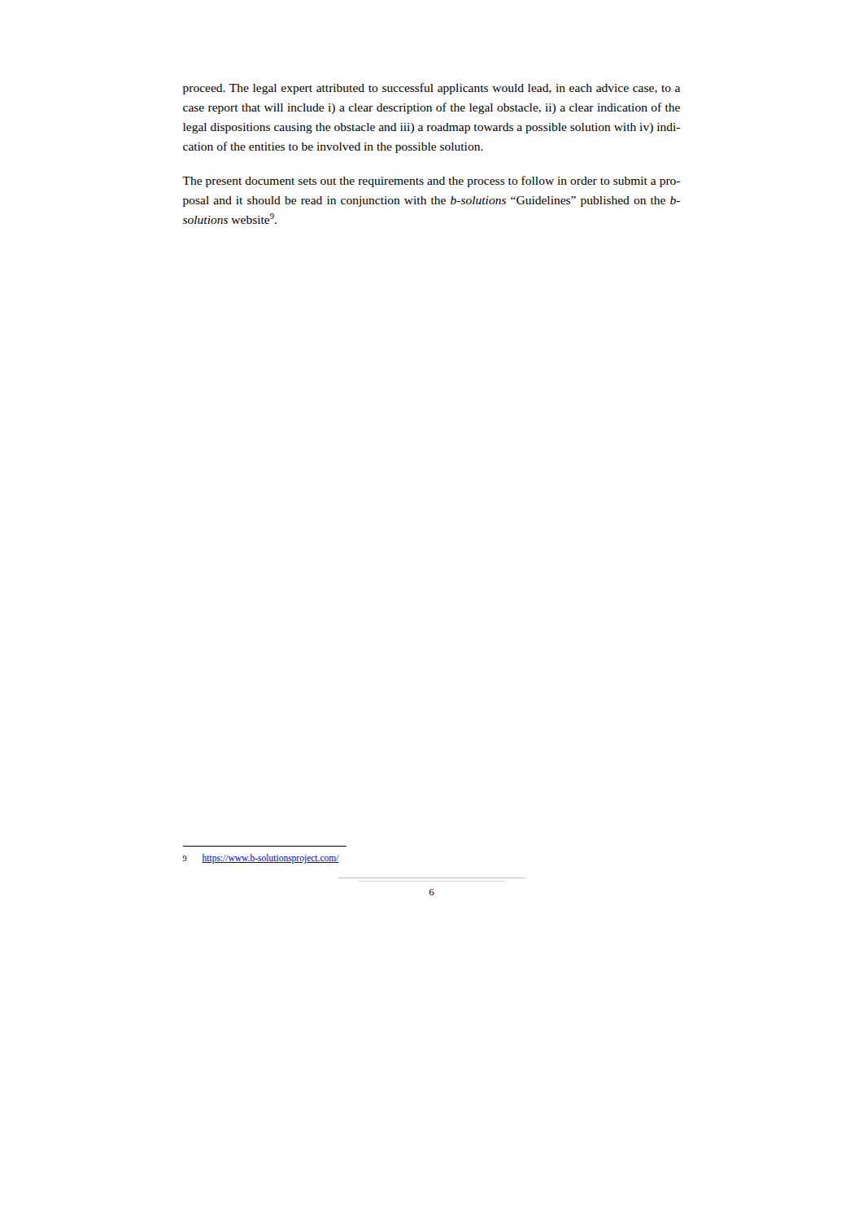proceed. The legal expert attributed to successful applicants would lead, in each advice case, to a case report that will include i) a clear description of the legal obstacle, ii) a clear indication of the legal dispositions causing the obstacle and iii) a roadmap towards a possible solution with iv) indication of the entities to be involved in the possible solution.
The present document sets out the requirements and the process to follow in order to submit a proposal and it should be read in conjunction with the b-solutions “Guidelines” published on the b-solutions website9.
9 https://www.b-solutionsproject.com/
6